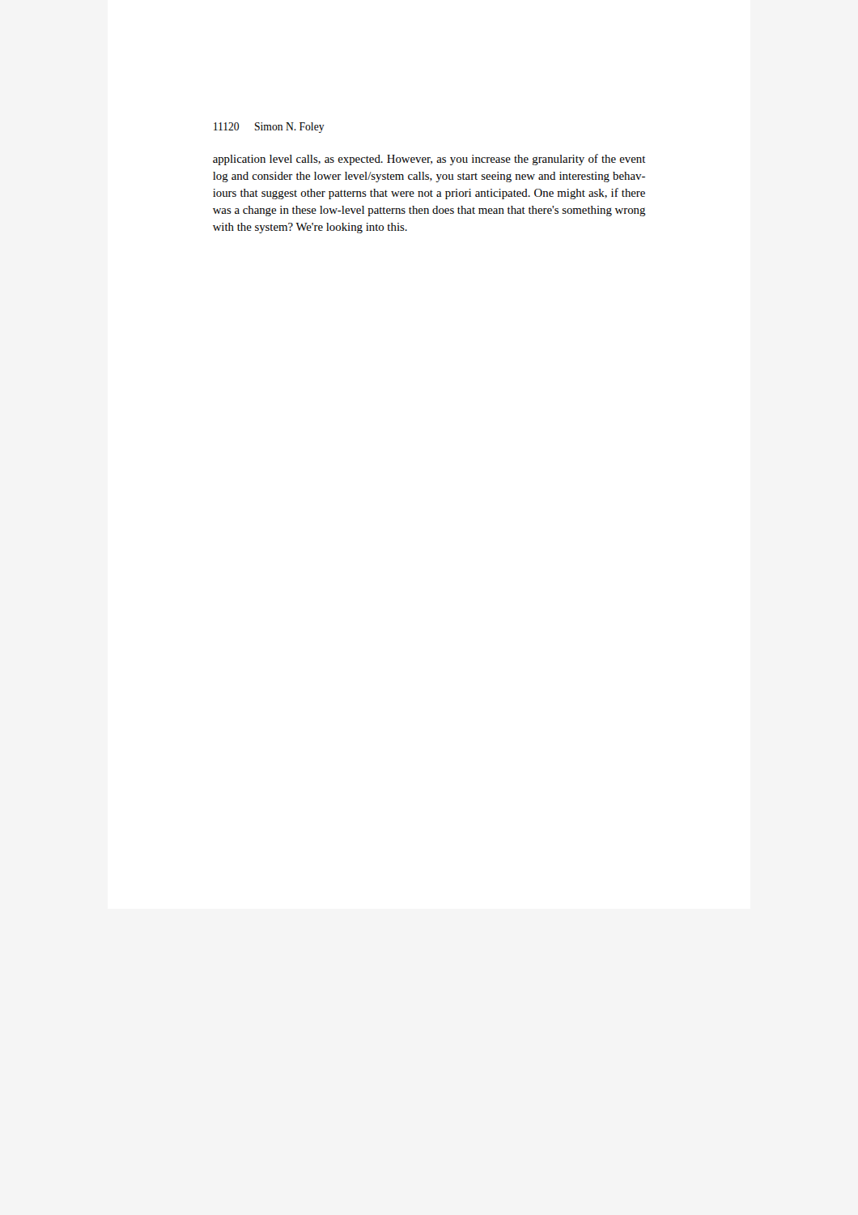11120 Simon N. Foley
application level calls, as expected. However, as you increase the granularity of the event log and consider the lower level/system calls, you start seeing new and interesting behaviours that suggest other patterns that were not a priori anticipated. One might ask, if there was a change in these low-level patterns then does that mean that there's something wrong with the system? We're looking into this.